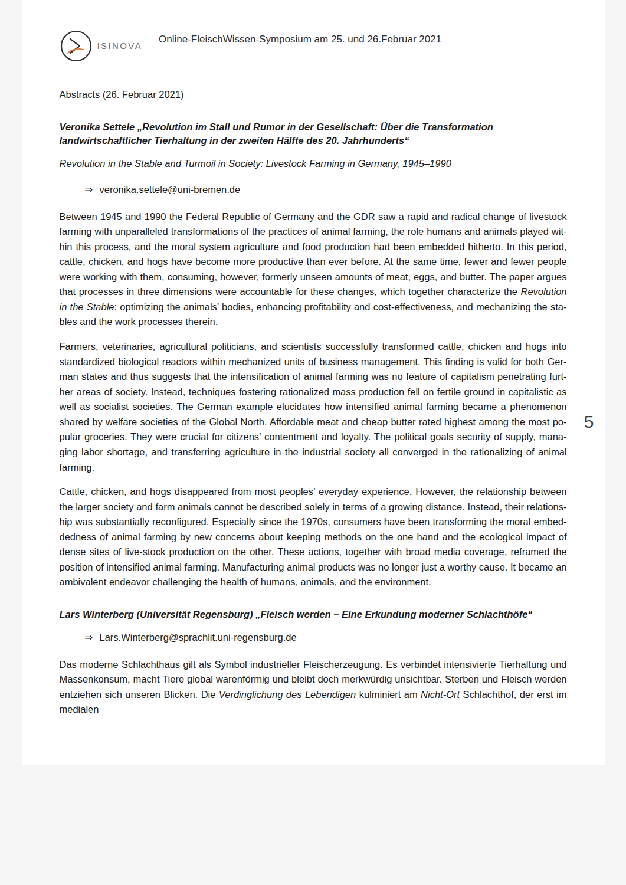ISINOVA
Online-FleischWissen-Symposium am 25. und 26.Februar 2021
5
Abstracts (26. Februar 2021)
Veronika Settele „Revolution im Stall und Rumor in der Gesellschaft: Über die Transformation landwirtschaftlicher Tierhaltung in der zweiten Hälfte des 20. Jahrhunderts“
Revolution in the Stable and Turmoil in Society: Livestock Farming in Germany, 1945–1990
veronika.settele@uni-bremen.de
Between 1945 and 1990 the Federal Republic of Germany and the GDR saw a rapid and radical change of livestock farming with unparalleled transformations of the practices of animal farming, the role humans and animals played within this process, and the moral system agriculture and food production had been embedded hitherto. In this period, cattle, chicken, and hogs have become more productive than ever before. At the same time, fewer and fewer people were working with them, consuming, however, formerly unseen amounts of meat, eggs, and butter. The paper argues that processes in three dimensions were accountable for these changes, which together characterize the Revolution in the Stable: optimizing the animals’ bodies, enhancing profitability and cost-effectiveness, and mechanizing the stables and the work processes therein.
Farmers, veterinaries, agricultural politicians, and scientists successfully transformed cattle, chicken and hogs into standardized biological reactors within mechanized units of business management. This finding is valid for both German states and thus suggests that the intensification of animal farming was no feature of capitalism penetrating further areas of society. Instead, techniques fostering rationalized mass production fell on fertile ground in capitalistic as well as socialist societies. The German example elucidates how intensified animal farming became a phenomenon shared by welfare societies of the Global North. Affordable meat and cheap butter rated highest among the most popular groceries. They were crucial for citizens’ contentment and loyalty. The political goals security of supply, managing labor shortage, and transferring agriculture in the industrial society all converged in the rationalizing of animal farming.
Cattle, chicken, and hogs disappeared from most peoples’ everyday experience. However, the relationship between the larger society and farm animals cannot be described solely in terms of a growing distance. Instead, their relationship was substantially reconfigured. Especially since the 1970s, consumers have been transforming the moral embeddedness of animal farming by new concerns about keeping methods on the one hand and the ecological impact of dense sites of live-stock production on the other. These actions, together with broad media coverage, reframed the position of intensified animal farming. Manufacturing animal products was no longer just a worthy cause. It became an ambivalent endeavor challenging the health of humans, animals, and the environment.
Lars Winterberg (Universität Regensburg) „Fleisch werden – Eine Erkundung moderner Schlachthöfe“
Lars.Winterberg@sprachlit.uni-regensburg.de
Das moderne Schlachthaus gilt als Symbol industrieller Fleischerzeugung. Es verbindet intensivierte Tierhaltung und Massenkonsum, macht Tiere global warenförmig und bleibt doch merkwürdig unsichtbar. Sterben und Fleisch werden entziehen sich unseren Blicken. Die Verdinglichung des Lebendigen kulminiert am Nicht-Ort Schlachthof, der erst im medialen